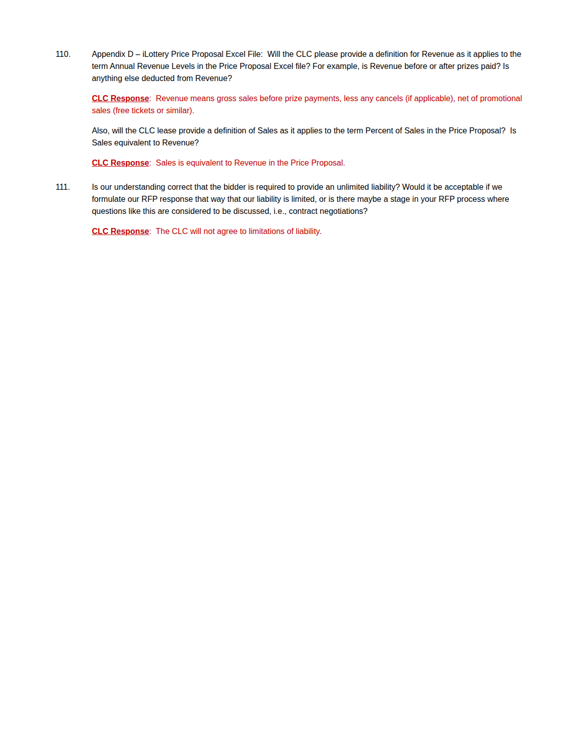110.
Appendix D – iLottery Price Proposal Excel File: Will the CLC please provide a definition for Revenue as it applies to the term Annual Revenue Levels in the Price Proposal Excel file? For example, is Revenue before or after prizes paid? Is anything else deducted from Revenue?
CLC Response: Revenue means gross sales before prize payments, less any cancels (if applicable), net of promotional sales (free tickets or similar).
Also, will the CLC lease provide a definition of Sales as it applies to the term Percent of Sales in the Price Proposal? Is Sales equivalent to Revenue?
CLC Response: Sales is equivalent to Revenue in the Price Proposal.
111.
Is our understanding correct that the bidder is required to provide an unlimited liability? Would it be acceptable if we formulate our RFP response that way that our liability is limited, or is there maybe a stage in your RFP process where questions like this are considered to be discussed, i.e., contract negotiations?
CLC Response: The CLC will not agree to limitations of liability.